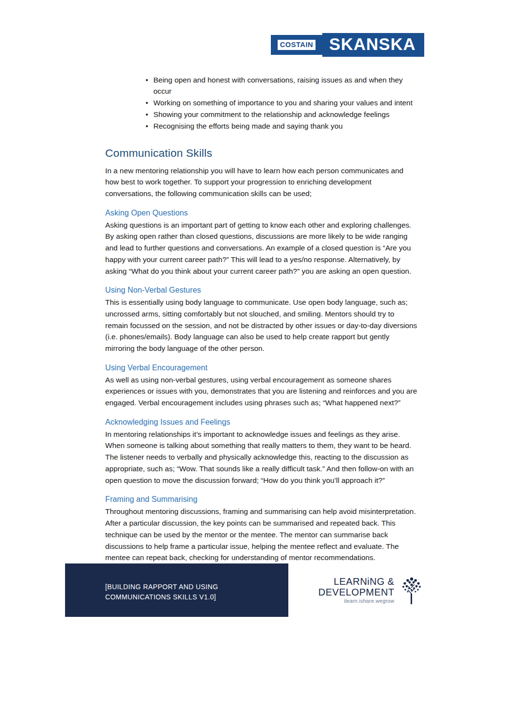COSTAIN
SKANSKA
Being open and honest with conversations, raising issues as and when they occur
Working on something of importance to you and sharing your values and intent
Showing your commitment to the relationship and acknowledge feelings
Recognising the efforts being made and saying thank you
Communication Skills
In a new mentoring relationship you will have to learn how each person communicates and how best to work together. To support your progression to enriching development conversations, the following communication skills can be used;
Asking Open Questions
Asking questions is an important part of getting to know each other and exploring challenges. By asking open rather than closed questions, discussions are more likely to be wide ranging and lead to further questions and conversations. An example of a closed question is “Are you happy with your current career path?” This will lead to a yes/no response. Alternatively, by asking “What do you think about your current career path?” you are asking an open question.
Using Non-Verbal Gestures
This is essentially using body language to communicate. Use open body language, such as; uncrossed arms, sitting comfortably but not slouched, and smiling. Mentors should try to remain focussed on the session, and not be distracted by other issues or day-to-day diversions (i.e. phones/emails). Body language can also be used to help create rapport but gently mirroring the body language of the other person.
Using Verbal Encouragement
As well as using non-verbal gestures, using verbal encouragement as someone shares experiences or issues with you, demonstrates that you are listening and reinforces and you are engaged. Verbal encouragement includes using phrases such as; “What happened next?”
Acknowledging Issues and Feelings
In mentoring relationships it’s important to acknowledge issues and feelings as they arise. When someone is talking about something that really matters to them, they want to be heard. The listener needs to verbally and physically acknowledge this, reacting to the discussion as appropriate, such as; “Wow. That sounds like a really difficult task.” And then follow-on with an open question to move the discussion forward; “How do you think you’ll approach it?”
Framing and Summarising
Throughout mentoring discussions, framing and summarising can help avoid misinterpretation. After a particular discussion, the key points can be summarised and repeated back. This technique can be used by the mentor or the mentee. The mentor can summarise back discussions to help frame a particular issue, helping the mentee reflect and evaluate. The mentee can repeat back, checking for understanding of mentor recommendations.
[Building Rapport and Using Communications Skills V1.0]
LEARNi NG & DEVELOPMENT
ilearn.ishare.wegrow